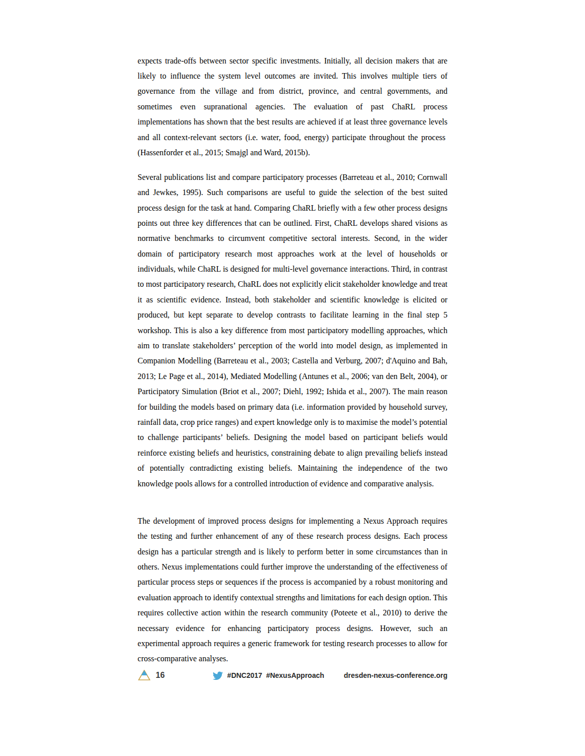expects trade-offs between sector specific investments. Initially, all decision makers that are likely to influence the system level outcomes are invited. This involves multiple tiers of governance from the village and from district, province, and central governments, and sometimes even supranational agencies. The evaluation of past ChaRL process implementations has shown that the best results are achieved if at least three governance levels and all context-relevant sectors (i.e. water, food, energy) participate throughout the process (Hassenforder et al., 2015; Smajgl and Ward, 2015b).
Several publications list and compare participatory processes (Barreteau et al., 2010; Cornwall and Jewkes, 1995). Such comparisons are useful to guide the selection of the best suited process design for the task at hand. Comparing ChaRL briefly with a few other process designs points out three key differences that can be outlined. First, ChaRL develops shared visions as normative benchmarks to circumvent competitive sectoral interests. Second, in the wider domain of participatory research most approaches work at the level of households or individuals, while ChaRL is designed for multi-level governance interactions. Third, in contrast to most participatory research, ChaRL does not explicitly elicit stakeholder knowledge and treat it as scientific evidence. Instead, both stakeholder and scientific knowledge is elicited or produced, but kept separate to develop contrasts to facilitate learning in the final step 5 workshop. This is also a key difference from most participatory modelling approaches, which aim to translate stakeholders’ perception of the world into model design, as implemented in Companion Modelling (Barreteau et al., 2003; Castella and Verburg, 2007; d'Aquino and Bah, 2013; Le Page et al., 2014), Mediated Modelling (Antunes et al., 2006; van den Belt, 2004), or Participatory Simulation (Briot et al., 2007; Diehl, 1992; Ishida et al., 2007). The main reason for building the models based on primary data (i.e. information provided by household survey, rainfall data, crop price ranges) and expert knowledge only is to maximise the model’s potential to challenge participants’ beliefs. Designing the model based on participant beliefs would reinforce existing beliefs and heuristics, constraining debate to align prevailing beliefs instead of potentially contradicting existing beliefs. Maintaining the independence of the two knowledge pools allows for a controlled introduction of evidence and comparative analysis.
The development of improved process designs for implementing a Nexus Approach requires the testing and further enhancement of any of these research process designs. Each process design has a particular strength and is likely to perform better in some circumstances than in others. Nexus implementations could further improve the understanding of the effectiveness of particular process steps or sequences if the process is accompanied by a robust monitoring and evaluation approach to identify contextual strengths and limitations for each design option. This requires collective action within the research community (Poteete et al., 2010) to derive the necessary evidence for enhancing participatory process designs. However, such an experimental approach requires a generic framework for testing research processes to allow for cross-comparative analyses.
16 #DNC2017 #NexusApproach dresden-nexus-conference.org